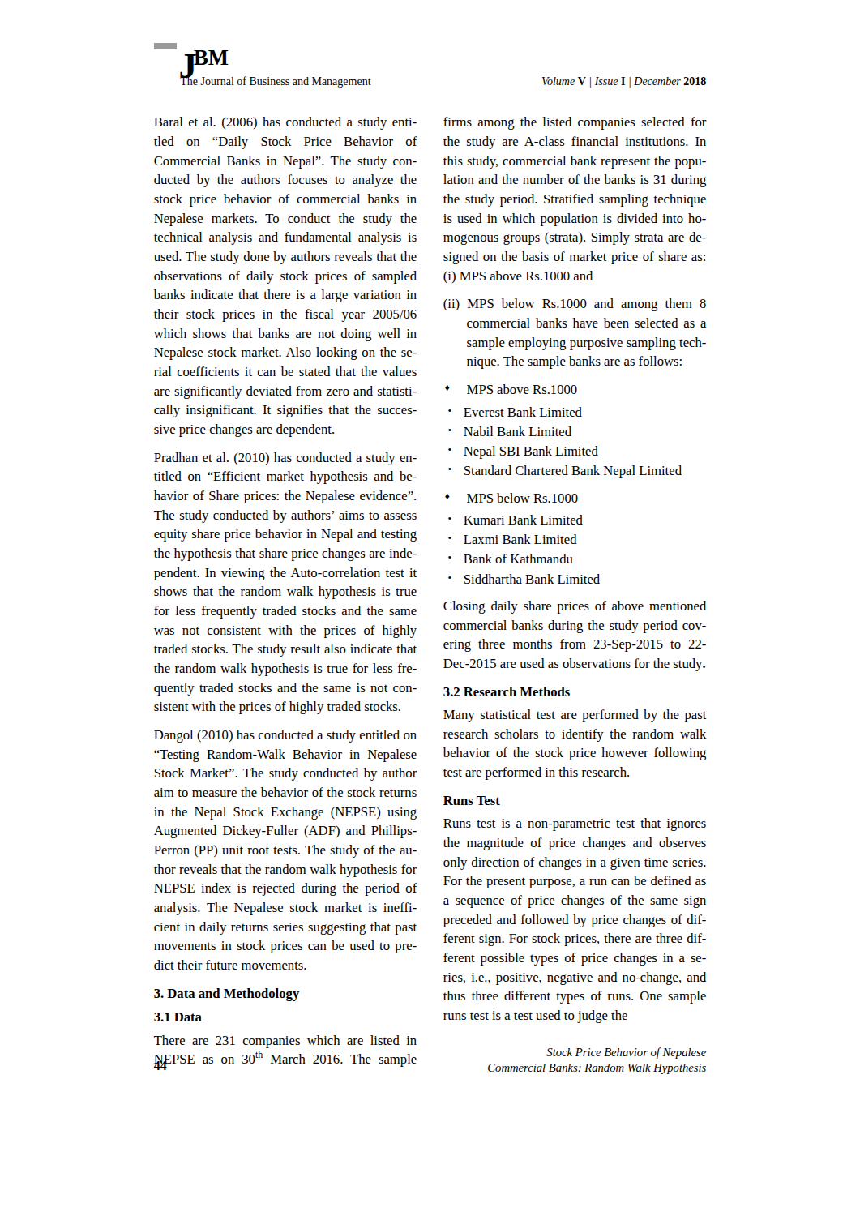JBM
The Journal of Business and Management
Volume V | Issue I | December 2018
Baral et al. (2006) has conducted a study entitled on “Daily Stock Price Behavior of Commercial Banks in Nepal”. The study conducted by the authors focuses to analyze the stock price behavior of commercial banks in Nepalese markets. To conduct the study the technical analysis and fundamental analysis is used. The study done by authors reveals that the observations of daily stock prices of sampled banks indicate that there is a large variation in their stock prices in the fiscal year 2005/06 which shows that banks are not doing well in Nepalese stock market. Also looking on the serial coefficients it can be stated that the values are significantly deviated from zero and statistically insignificant. It signifies that the successive price changes are dependent.
Pradhan et al. (2010) has conducted a study entitled on “Efficient market hypothesis and behavior of Share prices: the Nepalese evidence”. The study conducted by authors’ aims to assess equity share price behavior in Nepal and testing the hypothesis that share price changes are independent. In viewing the Auto-correlation test it shows that the random walk hypothesis is true for less frequently traded stocks and the same was not consistent with the prices of highly traded stocks. The study result also indicate that the random walk hypothesis is true for less frequently traded stocks and the same is not consistent with the prices of highly traded stocks.
Dangol (2010) has conducted a study entitled on “Testing Random-Walk Behavior in Nepalese Stock Market”. The study conducted by author aim to measure the behavior of the stock returns in the Nepal Stock Exchange (NEPSE) using Augmented Dickey-Fuller (ADF) and Phillips-Perron (PP) unit root tests. The study of the author reveals that the random walk hypothesis for NEPSE index is rejected during the period of analysis. The Nepalese stock market is inefficient in daily returns series suggesting that past movements in stock prices can be used to predict their future movements.
3. Data and Methodology
3.1 Data
There are 231 companies which are listed in NEPSE as on 30th March 2016. The sample firms among the listed companies selected for the study are A-class financial institutions. In this study, commercial bank represent the population and the number of the banks is 31 during the study period. Stratified sampling technique is used in which population is divided into homogenous groups (strata). Simply strata are designed on the basis of market price of share as: (i) MPS above Rs.1000 and
(ii) MPS below Rs.1000 and among them 8 commercial banks have been selected as a sample employing purposive sampling technique. The sample banks are as follows:
MPS above Rs.1000
Everest Bank Limited
Nabil Bank Limited
Nepal SBI Bank Limited
Standard Chartered Bank Nepal Limited
MPS below Rs.1000
Kumari Bank Limited
Laxmi Bank Limited
Bank of Kathmandu
Siddhartha Bank Limited
Closing daily share prices of above mentioned commercial banks during the study period covering three months from 23-Sep-2015 to 22-Dec-2015 are used as observations for the study.
3.2 Research Methods
Many statistical test are performed by the past research scholars to identify the random walk behavior of the stock price however following test are performed in this research.
Runs Test
Runs test is a non-parametric test that ignores the magnitude of price changes and observes only direction of changes in a given time series. For the present purpose, a run can be defined as a sequence of price changes of the same sign preceded and followed by price changes of different sign. For stock prices, there are three different possible types of price changes in a series, i.e., positive, negative and no-change, and thus three different types of runs. One sample runs test is a test used to judge the
44
Stock Price Behavior of Nepalese
Commercial Banks: Random Walk Hypothesis